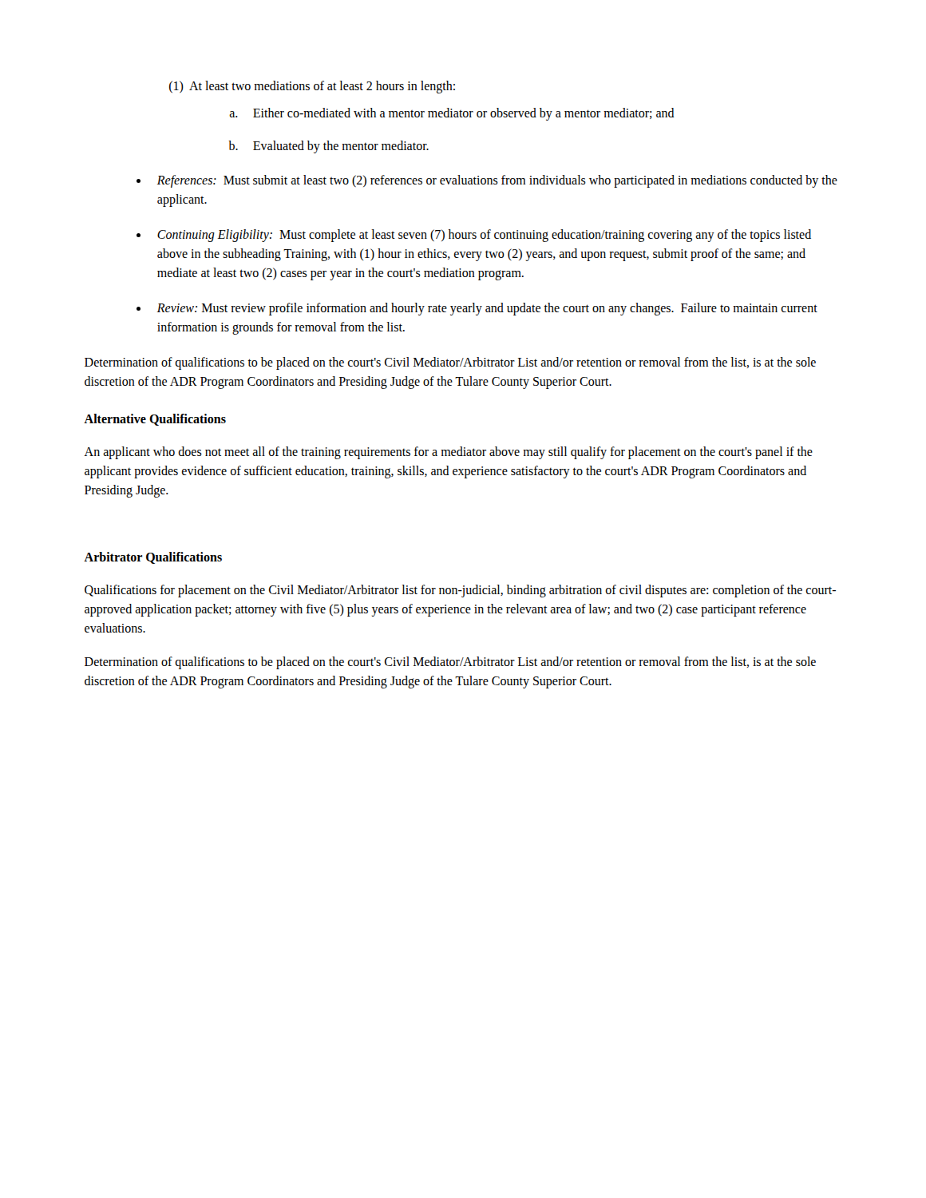(1) At least two mediations of at least 2 hours in length:
Either co-mediated with a mentor mediator or observed by a mentor mediator; and
Evaluated by the mentor mediator.
References: Must submit at least two (2) references or evaluations from individuals who participated in mediations conducted by the applicant.
Continuing Eligibility: Must complete at least seven (7) hours of continuing education/training covering any of the topics listed above in the subheading Training, with (1) hour in ethics, every two (2) years, and upon request, submit proof of the same; and mediate at least two (2) cases per year in the court's mediation program.
Review: Must review profile information and hourly rate yearly and update the court on any changes. Failure to maintain current information is grounds for removal from the list.
Determination of qualifications to be placed on the court's Civil Mediator/Arbitrator List and/or retention or removal from the list, is at the sole discretion of the ADR Program Coordinators and Presiding Judge of the Tulare County Superior Court.
Alternative Qualifications
An applicant who does not meet all of the training requirements for a mediator above may still qualify for placement on the court's panel if the applicant provides evidence of sufficient education, training, skills, and experience satisfactory to the court's ADR Program Coordinators and Presiding Judge.
Arbitrator Qualifications
Qualifications for placement on the Civil Mediator/Arbitrator list for non-judicial, binding arbitration of civil disputes are: completion of the court-approved application packet; attorney with five (5) plus years of experience in the relevant area of law; and two (2) case participant reference evaluations.
Determination of qualifications to be placed on the court's Civil Mediator/Arbitrator List and/or retention or removal from the list, is at the sole discretion of the ADR Program Coordinators and Presiding Judge of the Tulare County Superior Court.